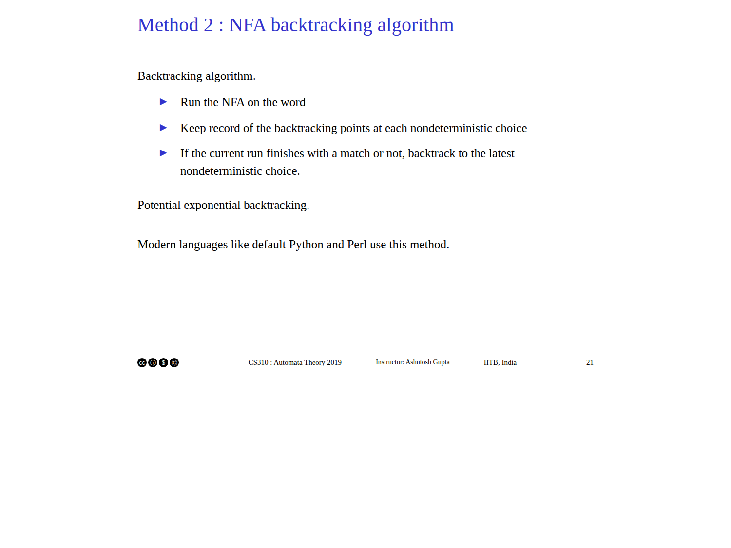Method 2 : NFA backtracking algorithm
Backtracking algorithm.
Run the NFA on the word
Keep record of the backtracking points at each nondeterministic choice
If the current run finishes with a match or not, backtrack to the latest nondeterministic choice.
Potential exponential backtracking.
Modern languages like default Python and Perl use this method.
ccⓘ$Ⓒ CS310 : Automata Theory 2019 Instructor: Ashutosh Gupta IITB, India 21